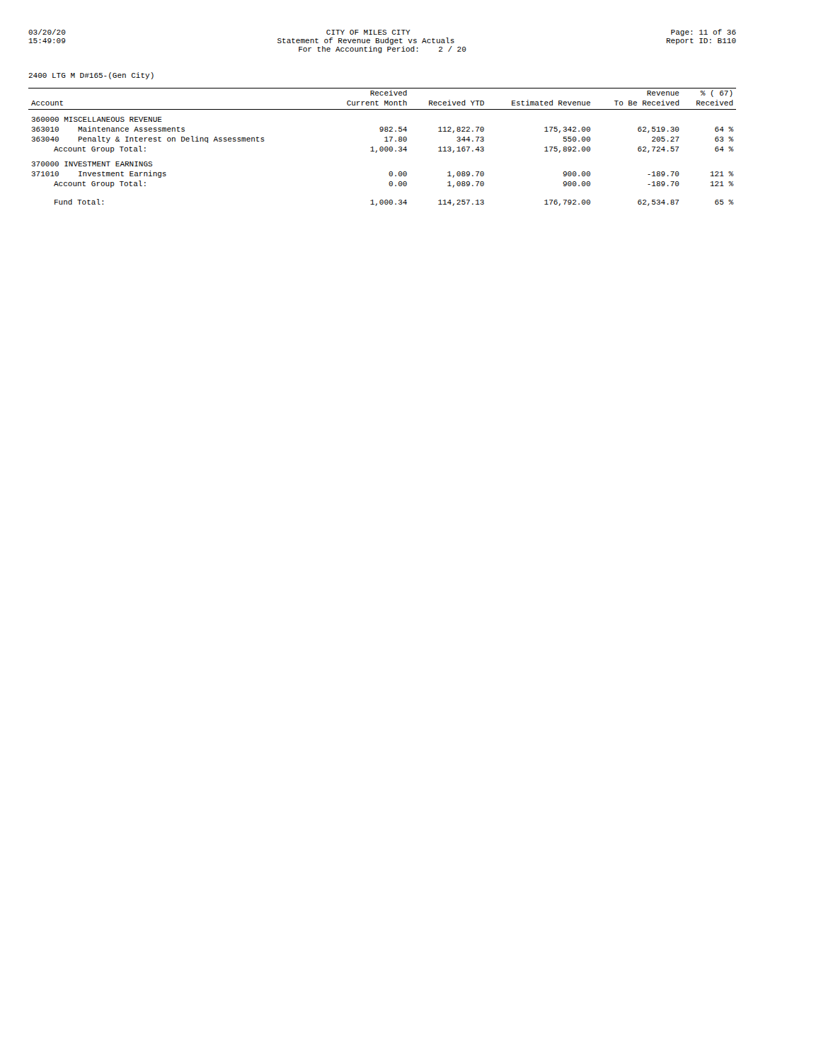03/20/20 CITY OF MILES CITY Page: 11 of 36
15:49:09 Statement of Revenue Budget vs Actuals Report ID: B110
For the Accounting Period: 2 / 20
2400 LTG M D#165-(Gen City)
| | Received | | | Revenue | % ( 67) |
| --- | --- | --- | --- | --- | --- |
| Account | Current Month | Received YTD | Estimated Revenue | To Be Received | Received |
| 360000 MISCELLANEOUS REVENUE |
| 363010 Maintenance Assessments | 982.54 | 112,822.70 | 175,342.00 | 62,519.30 | 64 % |
| 363040 Penalty & Interest on Delinq Assessments | 17.80 | 344.73 | 550.00 | 205.27 | 63 % |
| Account Group Total: | 1,000.34 | 113,167.43 | 175,892.00 | 62,724.57 | 64 % |
| 370000 INVESTMENT EARNINGS |
| 371010 Investment Earnings | 0.00 | 1,089.70 | 900.00 | -189.70 | 121 % |
| Account Group Total: | 0.00 | 1,089.70 | 900.00 | -189.70 | 121 % |
| Fund Total: | 1,000.34 | 114,257.13 | 176,792.00 | 62,534.87 | 65 % |